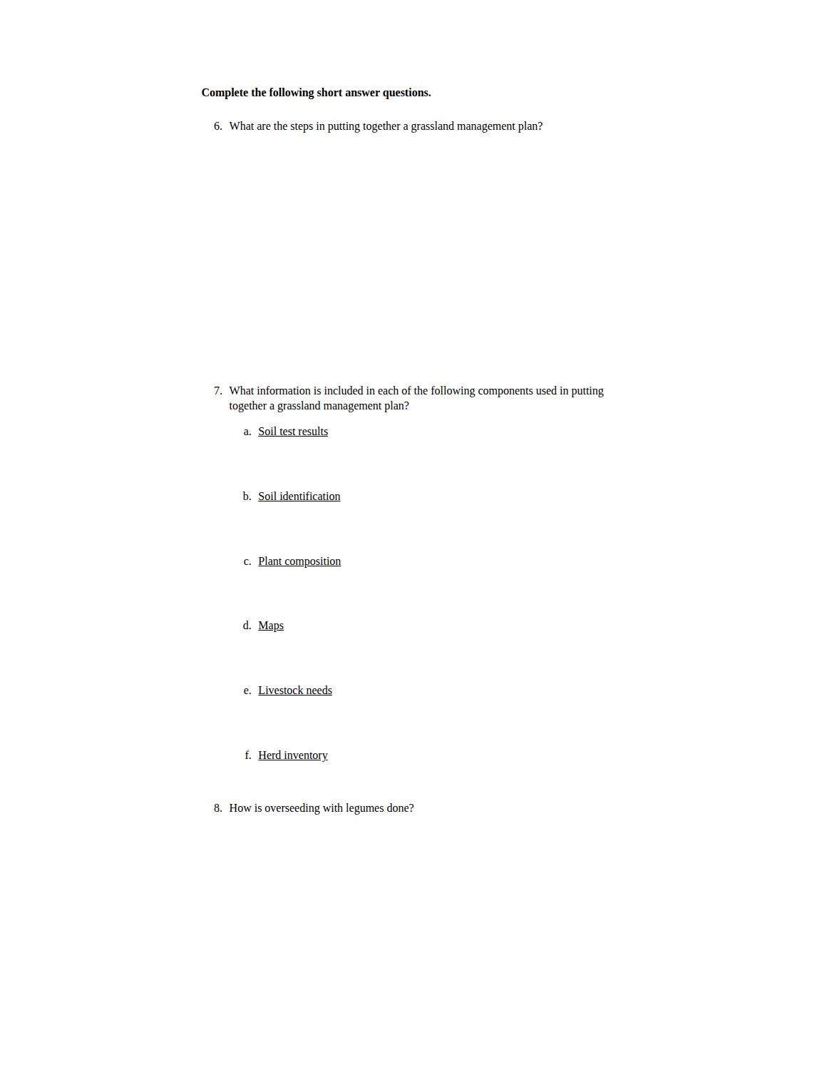Complete the following short answer questions.
What are the steps in putting together a grassland management plan?
What information is included in each of the following components used in putting together a grassland management plan?
Soil test results
Soil identification
Plant composition
Maps
Livestock needs
Herd inventory
How is overseeding with legumes done?